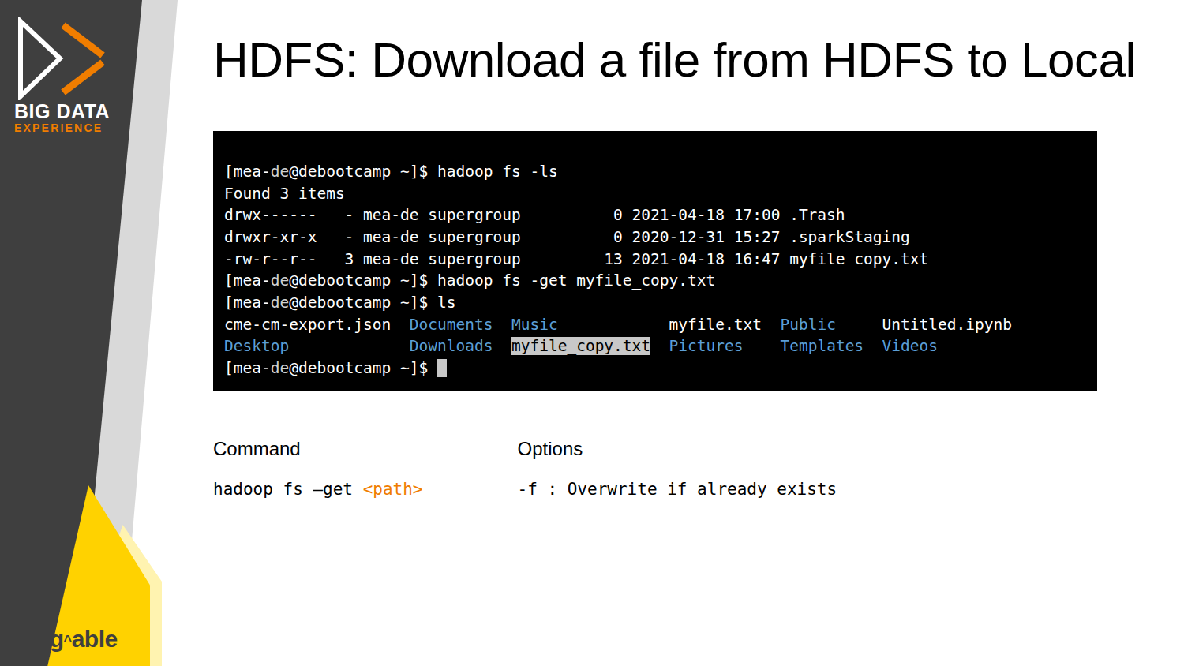BIG DATA
EXPERIENCE
HDFS: Download a file from HDFS to Local
[mea-de@debootcamp ~]$ hadoop fs -ls Found 3 items drwx------ - mea-de supergroup 0 2021-04-18 17:00 .Trash drwxr-xr-x - mea-de supergroup 0 2020-12-31 15:27 .sparkStaging -rw-r--r-- 3 mea-de supergroup 13 2021-04-18 16:47 myfile_copy.txt [mea-de@debootcamp ~]$ hadoop fs -get myfile_copy.txt [mea-de@debootcamp ~]$ ls cme-cm-export.json Documents Music myfile.txt Public Untitled.ipynb Desktop Downloads myfile_copy.txt Pictures Templates Videos [mea-de@debootcamp ~]$
Command
hadoop fs –get <path>
Options
-f : Overwrite if already exists
+KM
UTT
g^able